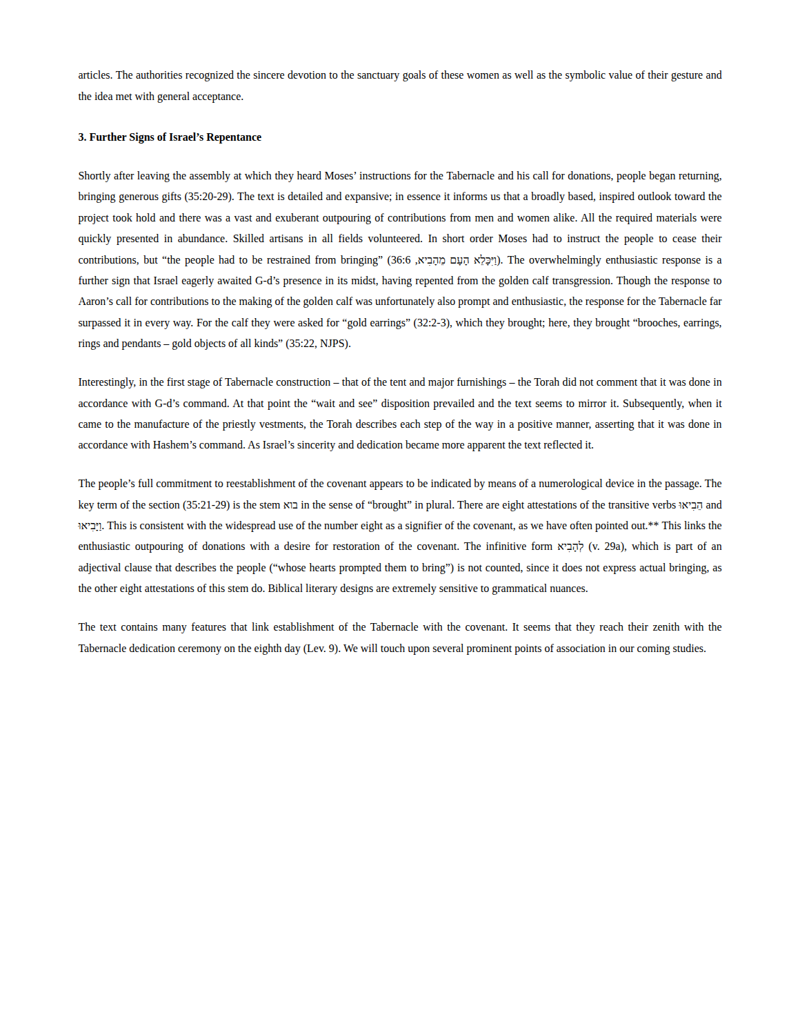articles. The authorities recognized the sincere devotion to the sanctuary goals of these women as well as the symbolic value of their gesture and the idea met with general acceptance.
3. Further Signs of Israel’s Repentance
Shortly after leaving the assembly at which they heard Moses’ instructions for the Tabernacle and his call for donations, people began returning, bringing generous gifts (35:20-29). The text is detailed and expansive; in essence it informs us that a broadly based, inspired outlook toward the project took hold and there was a vast and exuberant outpouring of contributions from men and women alike. All the required materials were quickly presented in abundance. Skilled artisans in all fields volunteered. In short order Moses had to instruct the people to cease their contributions, but “the people had to be restrained from bringing” (וַיִּכָּלֵא הָעָם מֵהָבִיא, 36:6). The overwhelmingly enthusiastic response is a further sign that Israel eagerly awaited G-d’s presence in its midst, having repented from the golden calf transgression. Though the response to Aaron’s call for contributions to the making of the golden calf was unfortunately also prompt and enthusiastic, the response for the Tabernacle far surpassed it in every way. For the calf they were asked for “gold earrings” (32:2-3), which they brought; here, they brought “brooches, earrings, rings and pendants – gold objects of all kinds” (35:22, NJPS).
Interestingly, in the first stage of Tabernacle construction – that of the tent and major furnishings – the Torah did not comment that it was done in accordance with G-d’s command. At that point the “wait and see” disposition prevailed and the text seems to mirror it. Subsequently, when it came to the manufacture of the priestly vestments, the Torah describes each step of the way in a positive manner, asserting that it was done in accordance with Hashem’s command. As Israel’s sincerity and dedication became more apparent the text reflected it.
The people’s full commitment to reestablishment of the covenant appears to be indicated by means of a numerological device in the passage. The key term of the section (35:21-29) is the stem בוא in the sense of “brought” in plural. There are eight attestations of the transitive verbs הֵבִיאוּ and וַיָּבִיאוּ. This is consistent with the widespread use of the number eight as a signifier of the covenant, as we have often pointed out.** This links the enthusiastic outpouring of donations with a desire for restoration of the covenant. The infinitive form לְהָבִיא (v. 29a), which is part of an adjectival clause that describes the people (“whose hearts prompted them to bring”) is not counted, since it does not express actual bringing, as the other eight attestations of this stem do. Biblical literary designs are extremely sensitive to grammatical nuances.
The text contains many features that link establishment of the Tabernacle with the covenant. It seems that they reach their zenith with the Tabernacle dedication ceremony on the eighth day (Lev. 9). We will touch upon several prominent points of association in our coming studies.